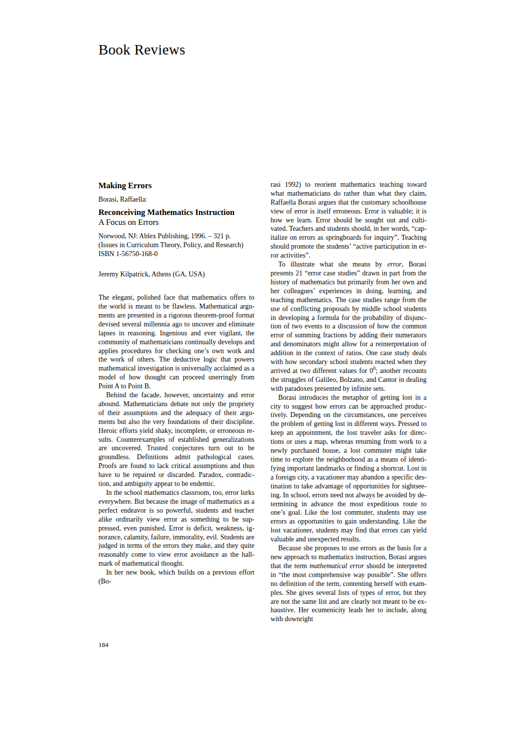Book Reviews
Making Errors
Borasi, Raffaella:
Reconceiving Mathematics Instruction
A Focus on Errors
Norwood, NJ: Ablex Publishing, 1996. – 321 p.
(Issues in Curriculum Theory, Policy, and Research)
ISBN 1-56750-168-0
Jeremy Kilpatrick, Athens (GA, USA)
The elegant, polished face that mathematics offers to the world is meant to be flawless. Mathematical arguments are presented in a rigorous theorem-proof format devised several millennia ago to uncover and eliminate lapses in reasoning. Ingenious and ever vigilant, the community of mathematicians continually develops and applies procedures for checking one’s own work and the work of others. The deductive logic that powers mathematical investigation is universally acclaimed as a model of how thought can proceed unerringly from Point A to Point B.
Behind the facade, however, uncertainty and error abound. Mathematicians debate not only the propriety of their assumptions and the adequacy of their arguments but also the very foundations of their discipline. Heroic efforts yield shaky, incomplete, or erroneous results. Counterexamples of established generalizations are uncovered. Trusted conjectures turn out to be groundless. Definitions admit pathological cases. Proofs are found to lack critical assumptions and thus have to be repaired or discarded. Paradox, contradiction, and ambiguity appear to be endemic.
In the school mathematics classroom, too, error lurks everywhere. But because the image of mathematics as a perfect endeavor is so powerful, students and teacher alike ordinarily view error as something to be suppressed, even punished. Error is deficit, weakness, ignorance, calamity, failure, immorality, evil. Students are judged in terms of the errors they make, and they quite reasonably come to view error avoidance as the hallmark of mathematical thought.
In her new book, which builds on a previous effort (Bo-
rasi 1992) to reorient mathematics teaching toward what mathematicians do rather than what they claim, Raffaella Borasi argues that the customary schoolhouse view of error is itself erroneous. Error is valuable; it is how we learn. Error should be sought out and cultivated. Teachers and students should, in her words, “capitalize on errors as springboards for inquiry”. Teaching should promote the students’ “active participation in error activities”.
To illustrate what she means by error, Borasi presents 21 “error case studies” drawn in part from the history of mathematics but primarily from her own and her colleagues’ experiences in doing, learning, and teaching mathematics. The case studies range from the use of conflicting proposals by middle school students in developing a formula for the probability of disjunction of two events to a discussion of how the common error of summing fractions by adding their numerators and denominators might allow for a reinterpretation of addition in the context of ratios. One case study deals with how secondary school students reacted when they arrived at two different values for 00; another recounts the struggles of Galileo, Bolzano, and Cantor in dealing with paradoxes presented by infinite sets.
Borasi introduces the metaphor of getting lost in a city to suggest how errors can be approached productively. Depending on the circumstances, one perceives the problem of getting lost in different ways. Pressed to keep an appointment, the lost traveler asks for directions or uses a map, whereas returning from work to a newly purchased house, a lost commuter might take time to explore the neighborhood as a means of identifying important landmarks or finding a shortcut. Lost in a foreign city, a vacationer may abandon a specific destination to take advantage of opportunities for sightseeing. In school, errors need not always be avoided by determining in advance the most expeditious route to one’s goal. Like the lost commuter, students may use errors as opportunities to gain understanding. Like the lost vacationer, students may find that errors can yield valuable and unexpected results.
Because she proposes to use errors as the basis for a new approach to mathematics instruction, Borasi argues that the term mathematical error should be interpreted in “the most comprehensive way possible”. She offers no definition of the term, contenting herself with examples. She gives several lists of types of error, but they are not the same list and are clearly not meant to be exhaustive. Her ecumenicity leads her to include, along with downright
184